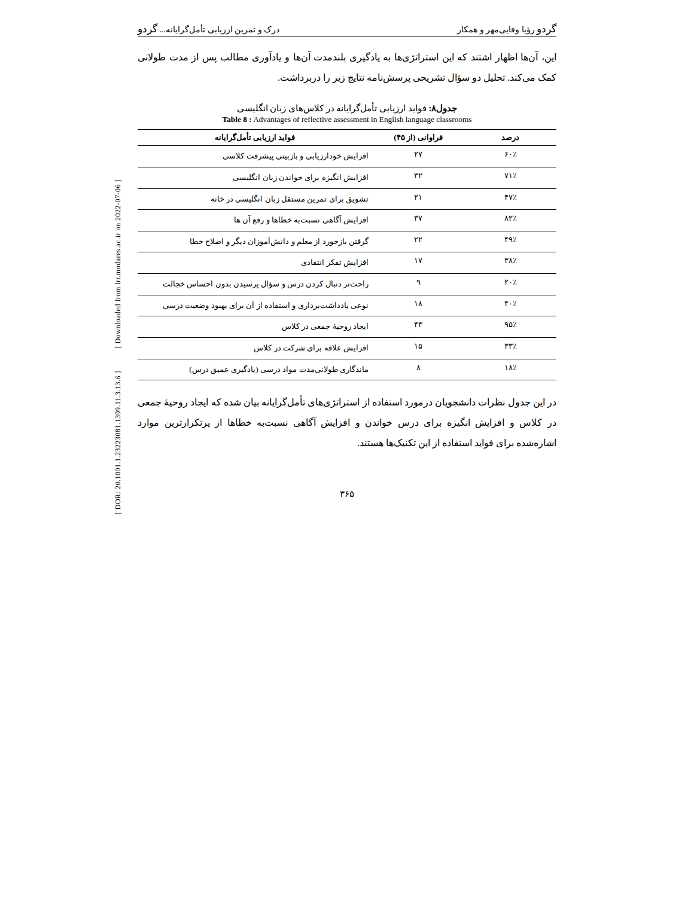[ Downloaded from lrr.modares.ac.ir on 2022-07-06 ]
[ DOR: 20.1001.1.23223081.1399.11.3.13.6 ]
ﮔﺮﺩﻭ رؤیا وفایی‌مهر و همکار
درک و تمرین ارزیابی تأمل‌گرایانه... ﮔﺮﺩﻭ
این، آن‌ها اظهار اشتند که این استراتژی‌ها به یادگیری بلندمدت آن‌ها و یادآوری مطالب پس از مدت طولانی کمک می‌کند. تحلیل دو سؤال تشریحی پرسش‌نامه نتایج زیر را دربرداشت.
جدول۸: فواید ارزیابی تأمل‌گرایانه در کلاس‌های زبان انگلیسی
Table 8 : Advantages of reflective assessment in English language classrooms
| درصد | فراوانی (از ۴۵) | فواید ارزیابی تأمل‌گرایانه |
| --- | --- | --- |
| ۶۰٪ | ۲۷ | افزایش خودارزیابی و بازبینی پیشرفت کلاسی |
| ۷۱٪ | ۳۲ | افزایش انگیزه برای خواندن زبان انگلیسی |
| ۴۷٪ | ۲۱ | تشویق برای تمرین مستقل زبان انگلیسی در خانه |
| ۸۲٪ | ۳۷ | افزایش آگاهی نسبت‌به خطاها و رفع آن ها |
| ۴۹٪ | ۲۲ | گرفتن بازخورد از معلم و دانش‌آموزان دیگر و اصلاح خطا |
| ۳۸٪ | ۱۷ | افزایش تفکر انتقادی |
| ۲۰٪ | ۹ | راحت‌تر دنبال کردن درس و سؤال پرسیدن بدون احساس خجالت |
| ۴۰٪ | ۱۸ | نوعی یادداشت‌برداری و استفاده از آن برای بهبود وضعیت درسی |
| ۹۵٪ | ۴۳ | ایجاد روحیۀ جمعی در کلاس |
| ۳۳٪ | ۱۵ | افزایش علاقه برای شرکت در کلاس |
| ۱۸٪ | ۸ | ماندگاری طولانی‌مدت مواد درسی (یادگیری عمیق درس) |
در این جدول نظرات دانشجویان درمورد استفاده از استراتژی‌های تأمل‌گرایانه بیان شده که ایجاد روحیۀ جمعی در کلاس و افزایش انگیزه برای درس خواندن و افزایش آگاهی نسبت‌به خطاها از پرتکرارترین موارد اشاره‌شده برای فواید استفاده از این تکنیک‌ها هستند.
۳۶۵